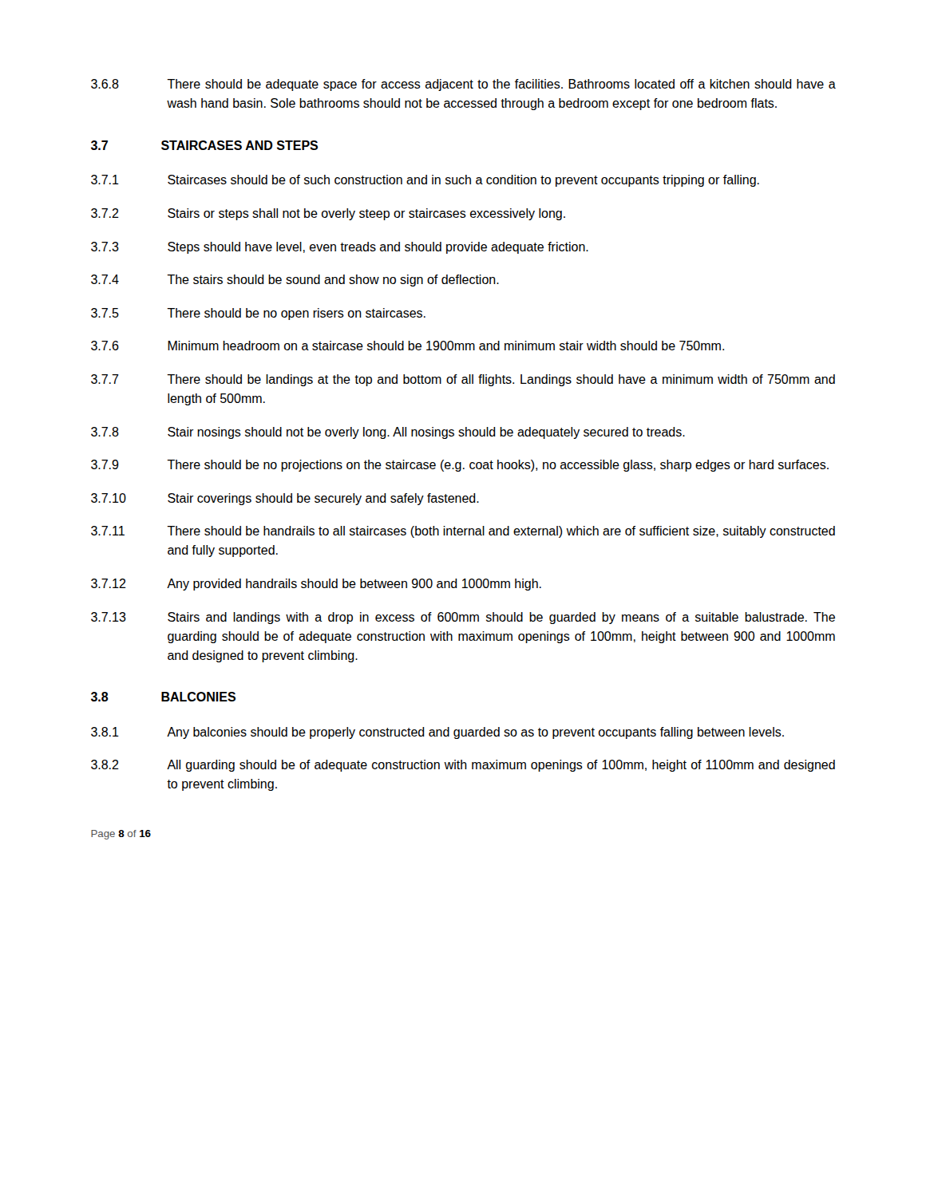3.6.8
There should be adequate space for access adjacent to the facilities. Bathrooms located off a kitchen should have a wash hand basin. Sole bathrooms should not be accessed through a bedroom except for one bedroom flats.
3.7 STAIRCASES AND STEPS
3.7.1
Staircases should be of such construction and in such a condition to prevent occupants tripping or falling.
3.7.2
Stairs or steps shall not be overly steep or staircases excessively long.
3.7.3
Steps should have level, even treads and should provide adequate friction.
3.7.4
The stairs should be sound and show no sign of deflection.
3.7.5
There should be no open risers on staircases.
3.7.6
Minimum headroom on a staircase should be 1900mm and minimum stair width should be 750mm.
3.7.7
There should be landings at the top and bottom of all flights. Landings should have a minimum width of 750mm and length of 500mm.
3.7.8
Stair nosings should not be overly long. All nosings should be adequately secured to treads.
3.7.9
There should be no projections on the staircase (e.g. coat hooks), no accessible glass, sharp edges or hard surfaces.
3.7.10
Stair coverings should be securely and safely fastened.
3.7.11
There should be handrails to all staircases (both internal and external) which are of sufficient size, suitably constructed and fully supported.
3.7.12
Any provided handrails should be between 900 and 1000mm high.
3.7.13
Stairs and landings with a drop in excess of 600mm should be guarded by means of a suitable balustrade. The guarding should be of adequate construction with maximum openings of 100mm, height between 900 and 1000mm and designed to prevent climbing.
3.8 BALCONIES
3.8.1
Any balconies should be properly constructed and guarded so as to prevent occupants falling between levels.
3.8.2
All guarding should be of adequate construction with maximum openings of 100mm, height of 1100mm and designed to prevent climbing.
Page 8 of 16